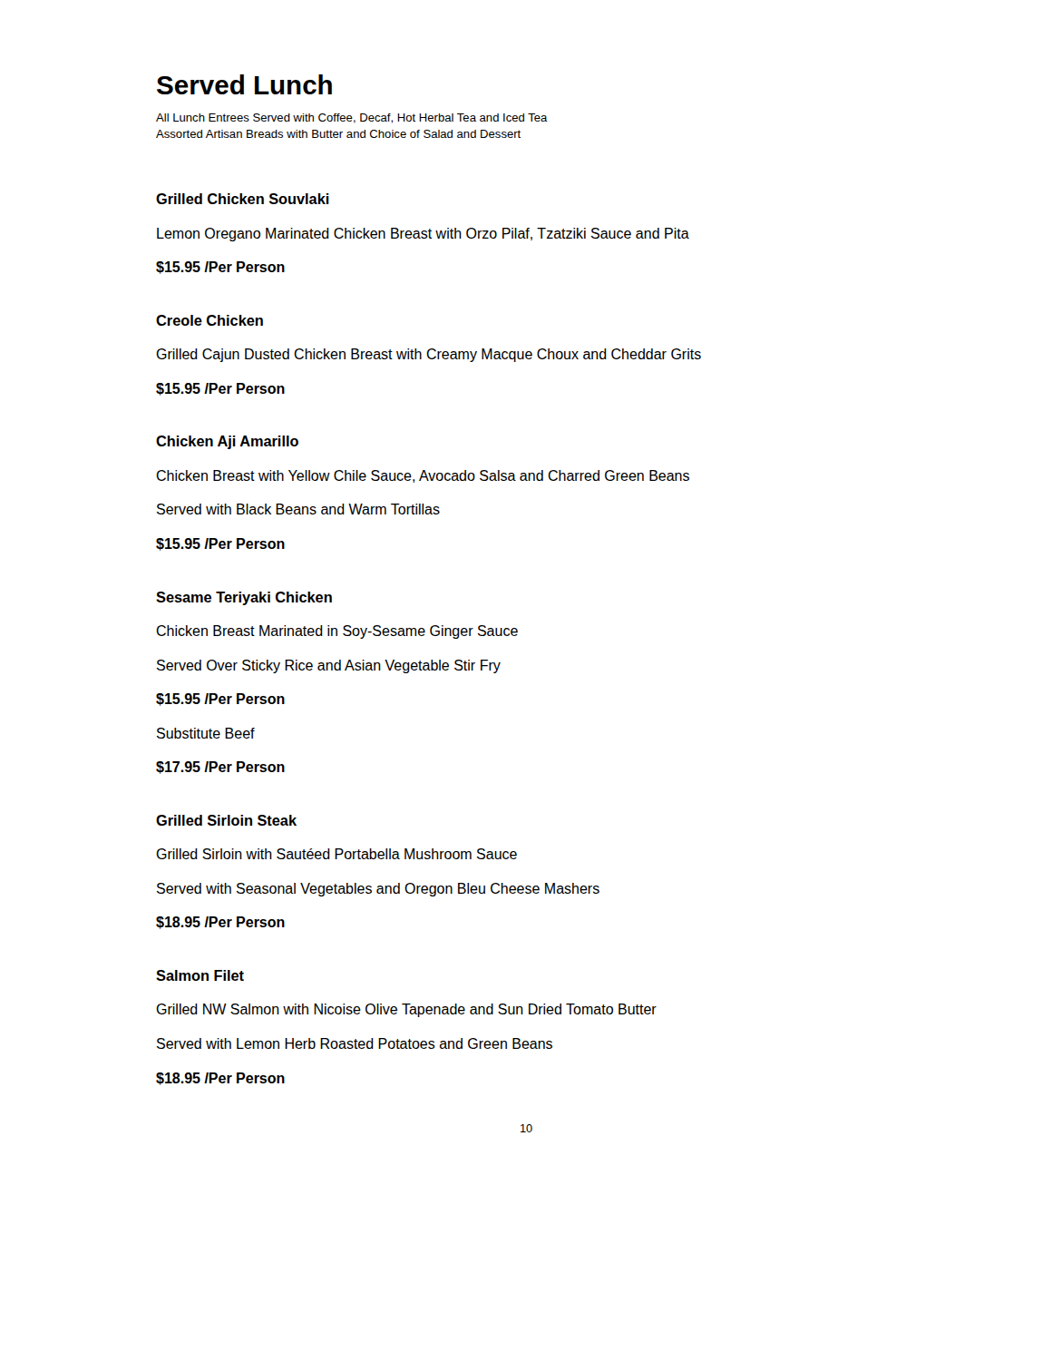Served Lunch
All Lunch Entrees Served with Coffee, Decaf, Hot Herbal Tea and Iced Tea
Assorted Artisan Breads with Butter and Choice of Salad and Dessert
Grilled Chicken Souvlaki
Lemon Oregano Marinated Chicken Breast with Orzo Pilaf, Tzatziki Sauce and Pita
$15.95 /Per Person
Creole Chicken
Grilled Cajun Dusted Chicken Breast with Creamy Macque Choux and Cheddar Grits
$15.95 /Per Person
Chicken Aji Amarillo
Chicken Breast with Yellow Chile Sauce, Avocado Salsa and Charred Green Beans
Served with Black Beans and Warm Tortillas
$15.95 /Per Person
Sesame Teriyaki Chicken
Chicken Breast Marinated in Soy-Sesame Ginger Sauce
Served Over Sticky Rice and Asian Vegetable Stir Fry
$15.95 /Per Person
Substitute Beef
$17.95 /Per Person
Grilled Sirloin Steak
Grilled Sirloin with Sautéed Portabella Mushroom Sauce
Served with Seasonal Vegetables and Oregon Bleu Cheese Mashers
$18.95 /Per Person
Salmon Filet
Grilled NW Salmon with Nicoise Olive Tapenade and Sun Dried Tomato Butter
Served with Lemon Herb Roasted Potatoes and Green Beans
$18.95 /Per Person
10